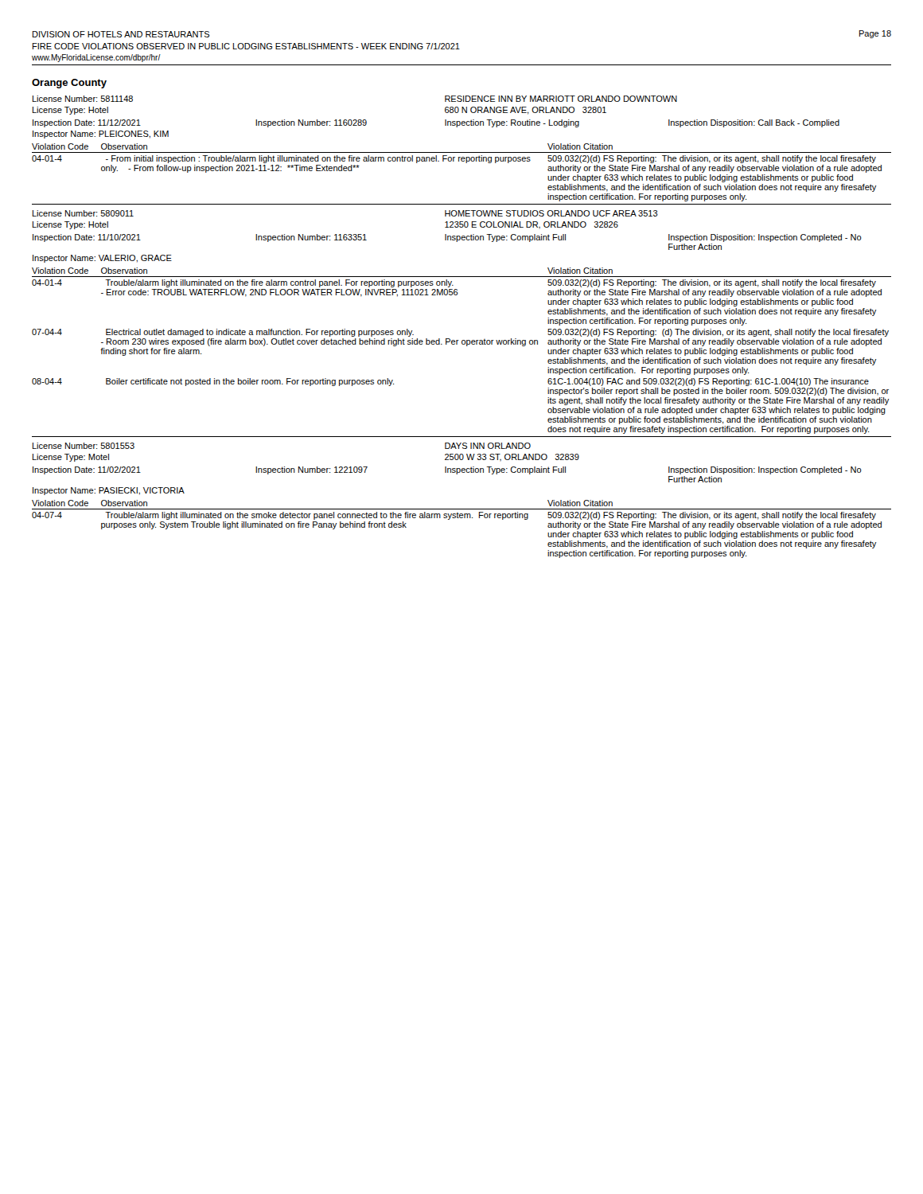Page 18
DIVISION OF HOTELS AND RESTAURANTS
FIRE CODE VIOLATIONS OBSERVED IN PUBLIC LODGING ESTABLISHMENTS - WEEK ENDING 7/1/2021
www.MyFloridaLicense.com/dbpr/hr/
Orange County
| License Number: 5811148 | RESIDENCE INN BY MARRIOTT ORLANDO DOWNTOWN |
| License Type: Hotel | 680 N ORANGE AVE, ORLANDO 32801 |
| Inspection Date: 11/12/2021 | Inspection Number: 1160289 | Inspection Type: Routine - Lodging | Inspection Disposition: Call Back - Complied |
| Inspector Name: PLEICONES, KIM | |
| Violation Code | Observation | Violation Citation |
| 04-01-4 | - From initial inspection : Trouble/alarm light illuminated on the fire alarm control panel. For reporting purposes only. - From follow-up inspection 2021-11-12: **Time Extended** | 509.032(2)(d) FS Reporting: The division, or its agent, shall notify the local firesafety authority or the State Fire Marshal of any readily observable violation of a rule adopted under chapter 633 which relates to public lodging establishments or public food establishments, and the identification of such violation does not require any firesafety inspection certification. For reporting purposes only. |
| License Number: 5809011 | HOMETOWNE STUDIOS ORLANDO UCF AREA 3513 |
| License Type: Hotel | 12350 E COLONIAL DR, ORLANDO 32826 |
| Inspection Date: 11/10/2021 | Inspection Number: 1163351 | Inspection Type: Complaint Full | Inspection Disposition: Inspection Completed - No Further Action |
| Inspector Name: VALERIO, GRACE | |
| Violation Code | Observation | Violation Citation |
| 04-01-4 | Trouble/alarm light illuminated on the fire alarm control panel. For reporting purposes only. - Error code: TROUBL WATERFLOW, 2ND FLOOR WATER FLOW, INVREP, 111021 2M056 | 509.032(2)(d) FS Reporting: The division, or its agent, shall notify the local firesafety authority or the State Fire Marshal of any readily observable violation of a rule adopted under chapter 633 which relates to public lodging establishments or public food establishments, and the identification of such violation does not require any firesafety inspection certification. For reporting purposes only. |
| 07-04-4 | Electrical outlet damaged to indicate a malfunction. For reporting purposes only. - Room 230 wires exposed (fire alarm box). Outlet cover detached behind right side bed. Per operator working on finding short for fire alarm. | 509.032(2)(d) FS Reporting: (d) The division, or its agent, shall notify the local firesafety authority or the State Fire Marshal of any readily observable violation of a rule adopted under chapter 633 which relates to public lodging establishments or public food establishments, and the identification of such violation does not require any firesafety inspection certification. For reporting purposes only. |
| 08-04-4 | Boiler certificate not posted in the boiler room. For reporting purposes only. | 61C-1.004(10) FAC and 509.032(2)(d) FS Reporting: 61C-1.004(10) The insurance inspector's boiler report shall be posted in the boiler room. 509.032(2)(d) The division, or its agent, shall notify the local firesafety authority or the State Fire Marshal of any readily observable violation of a rule adopted under chapter 633 which relates to public lodging establishments or public food establishments, and the identification of such violation does not require any firesafety inspection certification. For reporting purposes only. |
| License Number: 5801553 | DAYS INN ORLANDO |
| License Type: Motel | 2500 W 33 ST, ORLANDO 32839 |
| Inspection Date: 11/02/2021 | Inspection Number: 1221097 | Inspection Type: Complaint Full | Inspection Disposition: Inspection Completed - No Further Action |
| Inspector Name: PASIECKI, VICTORIA | |
| Violation Code | Observation | Violation Citation |
| 04-07-4 | Trouble/alarm light illuminated on the smoke detector panel connected to the fire alarm system. For reporting purposes only. System Trouble light illuminated on fire Panay behind front desk | 509.032(2)(d) FS Reporting: The division, or its agent, shall notify the local firesafety authority or the State Fire Marshal of any readily observable violation of a rule adopted under chapter 633 which relates to public lodging establishments or public food establishments, and the identification of such violation does not require any firesafety inspection certification. For reporting purposes only. |